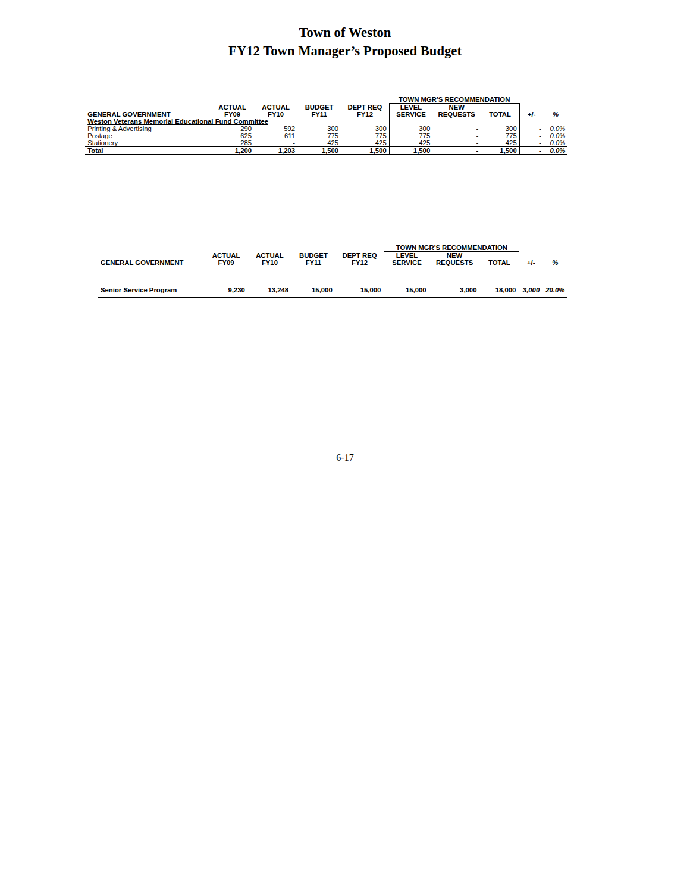Town of Weston
FY12 Town Manager’s Proposed Budget
| | | | | | TOWN MGR'S RECOMMENDATION | | |
| | ACTUAL | ACTUAL | BUDGET | DEPT REQ | LEVEL | NEW | | | |
| GENERAL GOVERNMENT | FY09 | FY10 | FY11 | FY12 | SERVICE | REQUESTS | TOTAL | +/- | % |
| Weston Veterans Memorial Educational Fund Committee | | | | | |
| Printing & Advertising | 290 | 592 | 300 | 300 | 300 | - | 300 | - | 0.0% |
| Postage | 625 | 611 | 775 | 775 | 775 | - | 775 | - | 0.0% |
| Stationery | 285 | - | 425 | 425 | 425 | - | 425 | - | 0.0% |
| Total | 1,200 | 1,203 | 1,500 | 1,500 | 1,500 | - | 1,500 | - | 0.0% |
| | | | | | TOWN MGR'S RECOMMENDATION | | |
| | ACTUAL | ACTUAL | BUDGET | DEPT REQ | LEVEL | NEW | | | |
| GENERAL GOVERNMENT | FY09 | FY10 | FY11 | FY12 | SERVICE | REQUESTS | TOTAL | +/- | % |
| Senior Service Program | 9,230 | 13,248 | 15,000 | 15,000 | 15,000 | 3,000 | 18,000 | 3,000 | 20.0% |
6-17